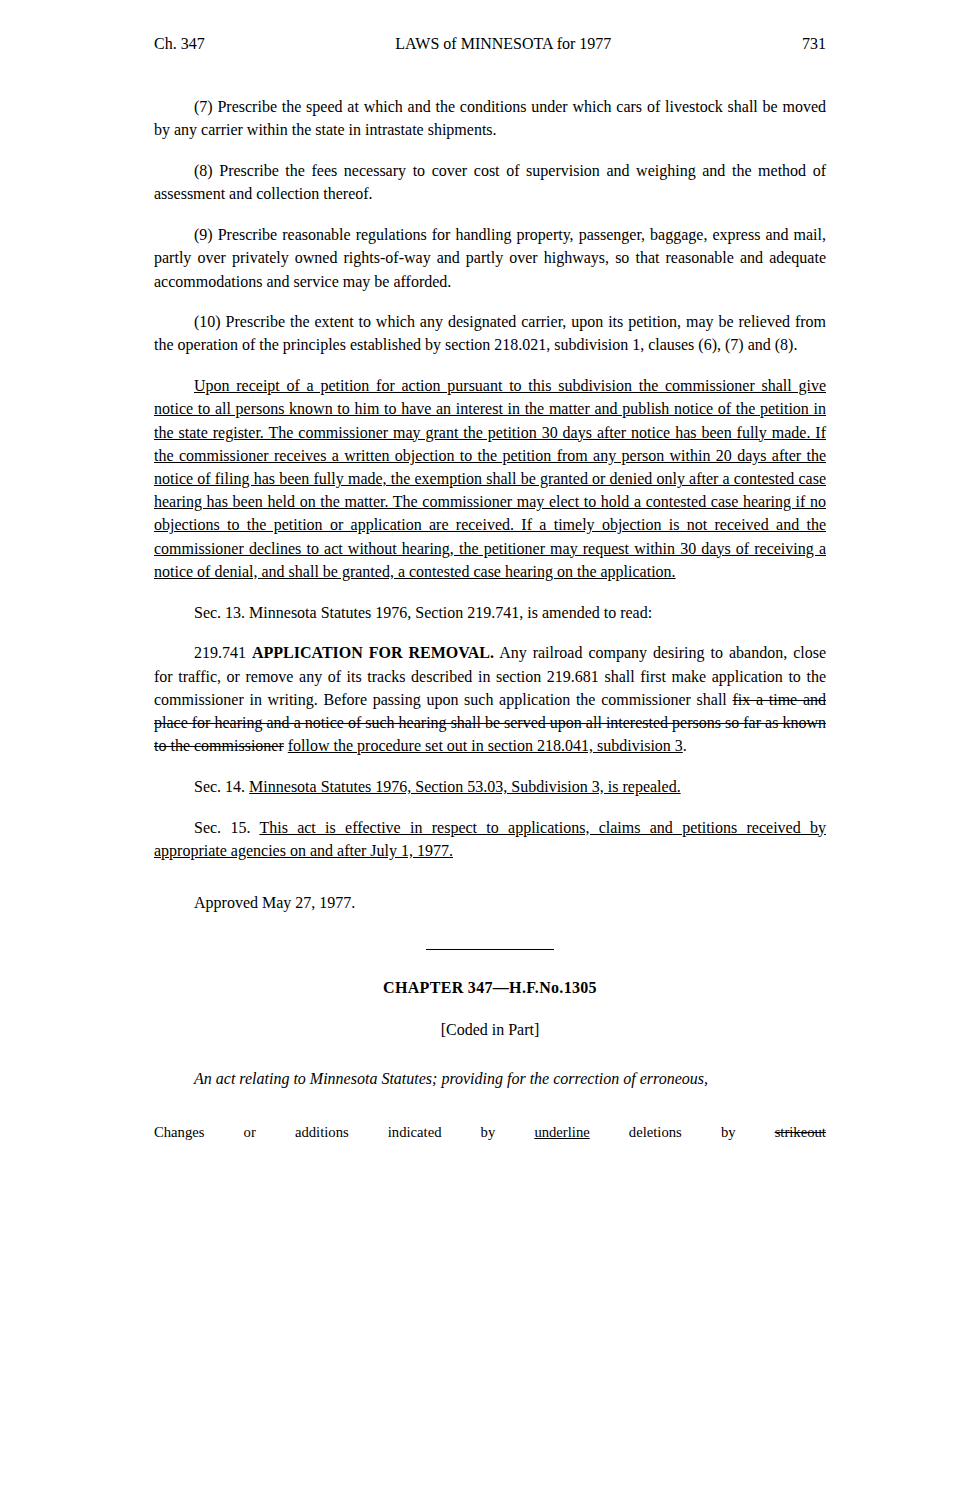Ch. 347
LAWS of MINNESOTA for 1977
731
(7) Prescribe the speed at which and the conditions under which cars of livestock shall be moved by any carrier within the state in intrastate shipments.
(8) Prescribe the fees necessary to cover cost of supervision and weighing and the method of assessment and collection thereof.
(9) Prescribe reasonable regulations for handling property, passenger, baggage, express and mail, partly over privately owned rights-of-way and partly over highways, so that reasonable and adequate accommodations and service may be afforded.
(10) Prescribe the extent to which any designated carrier, upon its petition, may be relieved from the operation of the principles established by section 218.021, subdivision 1, clauses (6), (7) and (8).
Upon receipt of a petition for action pursuant to this subdivision the commissioner shall give notice to all persons known to him to have an interest in the matter and publish notice of the petition in the state register. The commissioner may grant the petition 30 days after notice has been fully made. If the commissioner receives a written objection to the petition from any person within 20 days after the notice of filing has been fully made, the exemption shall be granted or denied only after a contested case hearing has been held on the matter. The commissioner may elect to hold a contested case hearing if no objections to the petition or application are received. If a timely objection is not received and the commissioner declines to act without hearing, the petitioner may request within 30 days of receiving a notice of denial, and shall be granted, a contested case hearing on the application.
Sec. 13. Minnesota Statutes 1976, Section 219.741, is amended to read:
219.741 APPLICATION FOR REMOVAL. Any railroad company desiring to abandon, close for traffic, or remove any of its tracks described in section 219.681 shall first make application to the commissioner in writing. Before passing upon such application the commissioner shall fix a time and place for hearing and a notice of such hearing shall be served upon all interested persons so far as known to the commissioner follow the procedure set out in section 218.041, subdivision 3.
Sec. 14. Minnesota Statutes 1976, Section 53.03, Subdivision 3, is repealed.
Sec. 15. This act is effective in respect to applications, claims and petitions received by appropriate agencies on and after July 1, 1977.
Approved May 27, 1977.
CHAPTER 347—H.F.No.1305
[Coded in Part]
An act relating to Minnesota Statutes; providing for the correction of erroneous,
Changes or additions indicated by underline deletions by strikeout